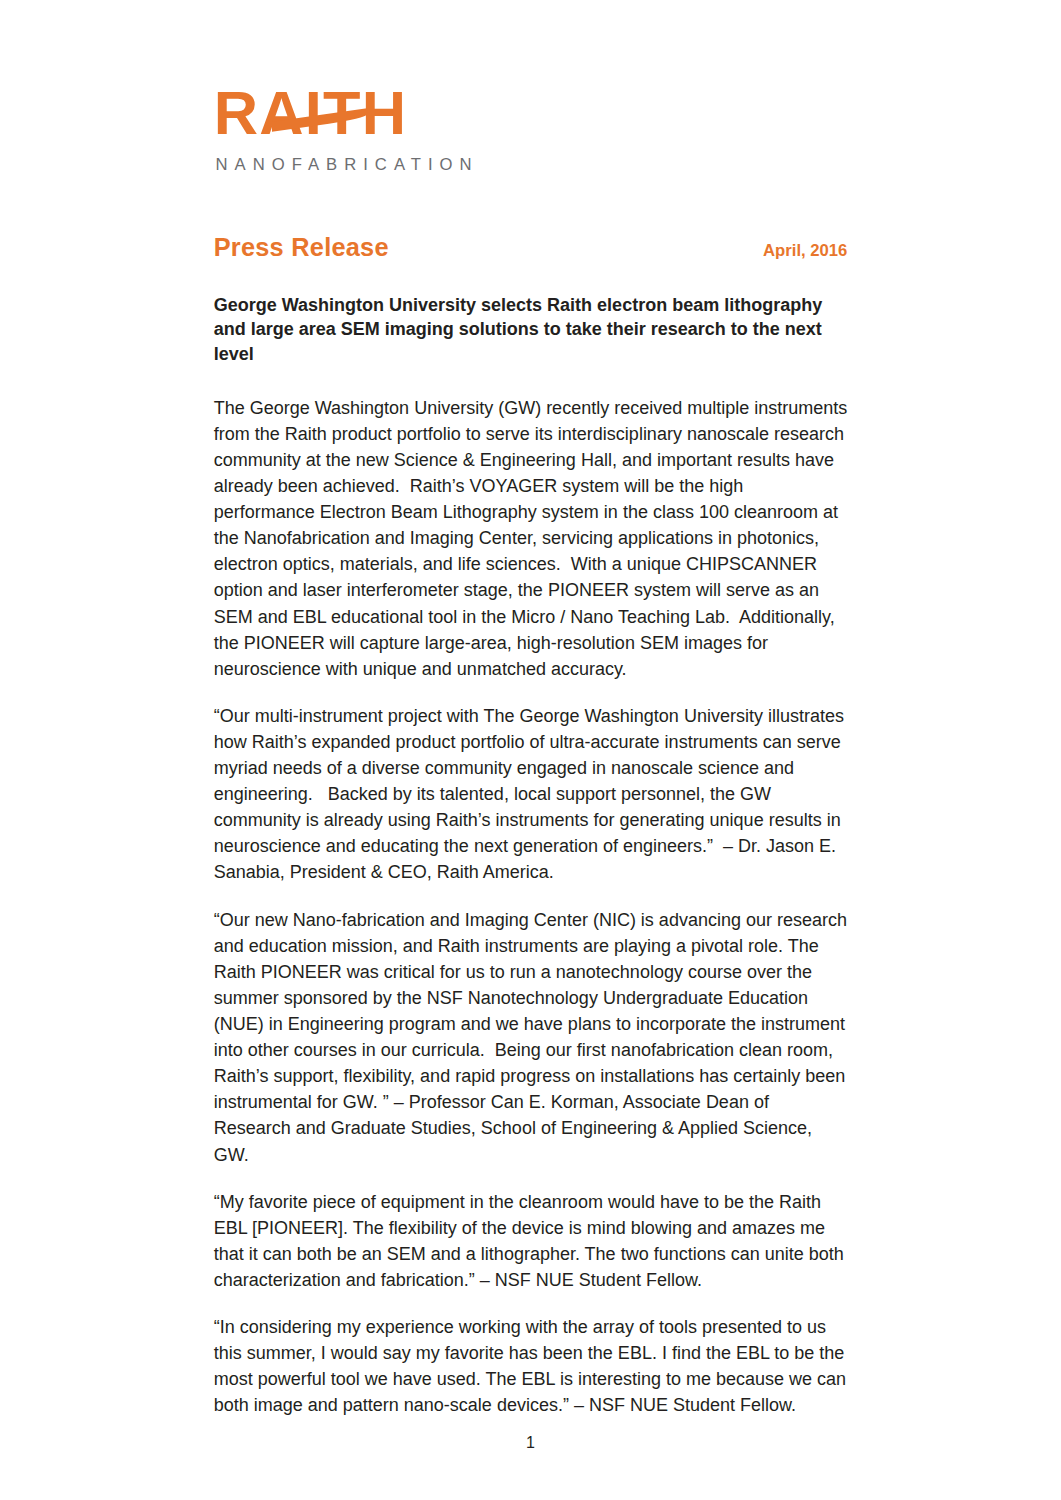RAITH
NANOFABRICATION
Press Release
April, 2016
George Washington University selects Raith electron beam lithography and large area SEM imaging solutions to take their research to the next level
The George Washington University (GW) recently received multiple instruments from the Raith product portfolio to serve its interdisciplinary nanoscale research community at the new Science & Engineering Hall, and important results have already been achieved. Raith’s VOYAGER system will be the high performance Electron Beam Lithography system in the class 100 cleanroom at the Nanofabrication and Imaging Center, servicing applications in photonics, electron optics, materials, and life sciences. With a unique CHIPSCANNER option and laser interferometer stage, the PIONEER system will serve as an SEM and EBL educational tool in the Micro / Nano Teaching Lab. Additionally, the PIONEER will capture large-area, high-resolution SEM images for neuroscience with unique and unmatched accuracy.
“Our multi-instrument project with The George Washington University illustrates how Raith’s expanded product portfolio of ultra-accurate instruments can serve myriad needs of a diverse community engaged in nanoscale science and engineering. Backed by its talented, local support personnel, the GW community is already using Raith’s instruments for generating unique results in neuroscience and educating the next generation of engineers.” – Dr. Jason E. Sanabia, President & CEO, Raith America.
“Our new Nano-fabrication and Imaging Center (NIC) is advancing our research and education mission, and Raith instruments are playing a pivotal role. The Raith PIONEER was critical for us to run a nanotechnology course over the summer sponsored by the NSF Nanotechnology Undergraduate Education (NUE) in Engineering program and we have plans to incorporate the instrument into other courses in our curricula. Being our first nanofabrication clean room, Raith’s support, flexibility, and rapid progress on installations has certainly been instrumental for GW. ” – Professor Can E. Korman, Associate Dean of Research and Graduate Studies, School of Engineering & Applied Science, GW.
“My favorite piece of equipment in the cleanroom would have to be the Raith EBL [PIONEER]. The flexibility of the device is mind blowing and amazes me that it can both be an SEM and a lithographer. The two functions can unite both characterization and fabrication.” – NSF NUE Student Fellow.
“In considering my experience working with the array of tools presented to us this summer, I would say my favorite has been the EBL. I find the EBL to be the most powerful tool we have used. The EBL is interesting to me because we can both image and pattern nano-scale devices.” – NSF NUE Student Fellow.
1